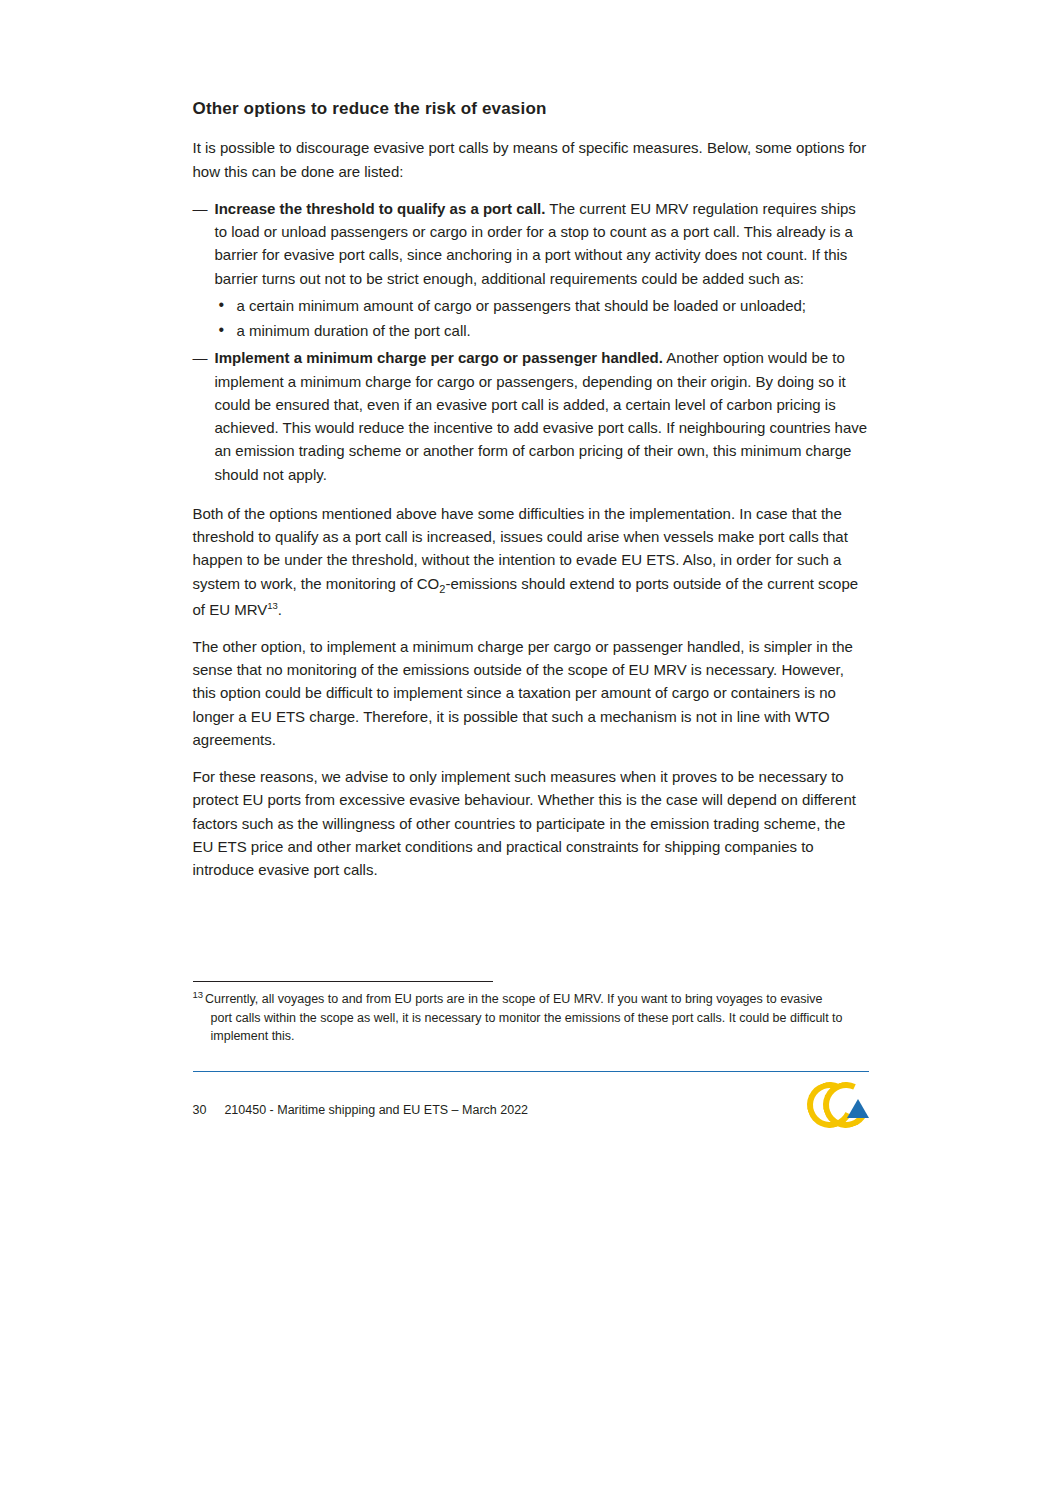Other options to reduce the risk of evasion
It is possible to discourage evasive port calls by means of specific measures. Below, some options for how this can be done are listed:
Increase the threshold to qualify as a port call. The current EU MRV regulation requires ships to load or unload passengers or cargo in order for a stop to count as a port call. This already is a barrier for evasive port calls, since anchoring in a port without any activity does not count. If this barrier turns out not to be strict enough, additional requirements could be added such as:
a certain minimum amount of cargo or passengers that should be loaded or unloaded;
a minimum duration of the port call.
Implement a minimum charge per cargo or passenger handled. Another option would be to implement a minimum charge for cargo or passengers, depending on their origin. By doing so it could be ensured that, even if an evasive port call is added, a certain level of carbon pricing is achieved. This would reduce the incentive to add evasive port calls. If neighbouring countries have an emission trading scheme or another form of carbon pricing of their own, this minimum charge should not apply.
Both of the options mentioned above have some difficulties in the implementation. In case that the threshold to qualify as a port call is increased, issues could arise when vessels make port calls that happen to be under the threshold, without the intention to evade EU ETS. Also, in order for such a system to work, the monitoring of CO2-emissions should extend to ports outside of the current scope of EU MRV13.
The other option, to implement a minimum charge per cargo or passenger handled, is simpler in the sense that no monitoring of the emissions outside of the scope of EU MRV is necessary. However, this option could be difficult to implement since a taxation per amount of cargo or containers is no longer a EU ETS charge. Therefore, it is possible that such a mechanism is not in line with WTO agreements.
For these reasons, we advise to only implement such measures when it proves to be necessary to protect EU ports from excessive evasive behaviour. Whether this is the case will depend on different factors such as the willingness of other countries to participate in the emission trading scheme, the EU ETS price and other market conditions and practical constraints for shipping companies to introduce evasive port calls.
13 Currently, all voyages to and from EU ports are in the scope of EU MRV. If you want to bring voyages to evasive port calls within the scope as well, it is necessary to monitor the emissions of these port calls. It could be difficult to implement this.
30 210450 - Maritime shipping and EU ETS – March 2022